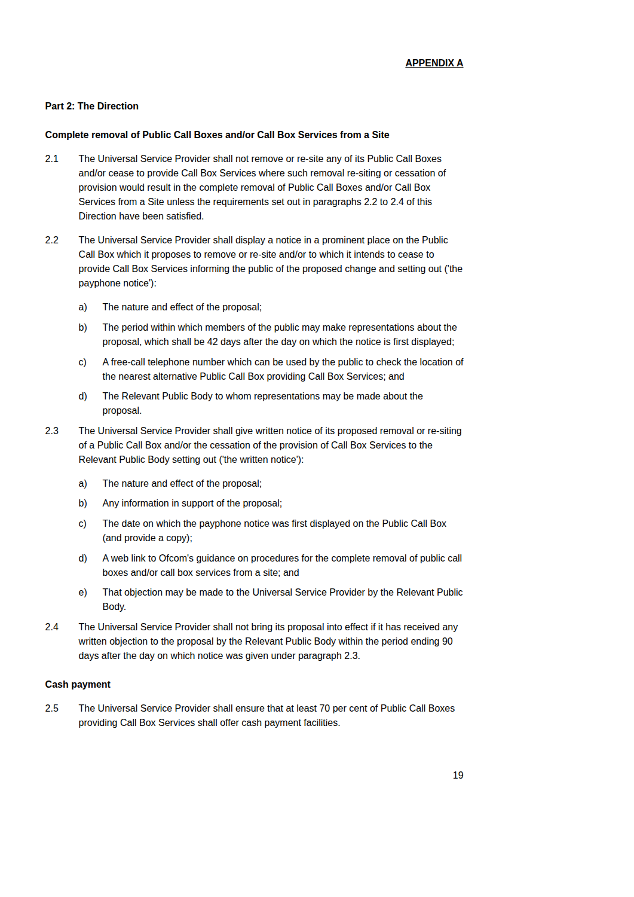APPENDIX A
Part 2: The Direction
Complete removal of Public Call Boxes and/or Call Box Services from a Site
2.1
The Universal Service Provider shall not remove or re-site any of its Public Call Boxes and/or cease to provide Call Box Services where such removal re-siting or cessation of provision would result in the complete removal of Public Call Boxes and/or Call Box Services from a Site unless the requirements set out in paragraphs 2.2 to 2.4 of this Direction have been satisfied.
2.2
The Universal Service Provider shall display a notice in a prominent place on the Public Call Box which it proposes to remove or re-site and/or to which it intends to cease to provide Call Box Services informing the public of the proposed change and setting out ('the payphone notice'):
a)
The nature and effect of the proposal;
b)
The period within which members of the public may make representations about the proposal, which shall be 42 days after the day on which the notice is first displayed;
c)
A free-call telephone number which can be used by the public to check the location of the nearest alternative Public Call Box providing Call Box Services; and
d)
The Relevant Public Body to whom representations may be made about the proposal.
2.3
The Universal Service Provider shall give written notice of its proposed removal or re-siting of a Public Call Box and/or the cessation of the provision of Call Box Services to the Relevant Public Body setting out ('the written notice'):
a)
The nature and effect of the proposal;
b)
Any information in support of the proposal;
c)
The date on which the payphone notice was first displayed on the Public Call Box (and provide a copy);
d)
A web link to Ofcom's guidance on procedures for the complete removal of public call boxes and/or call box services from a site; and
e)
That objection may be made to the Universal Service Provider by the Relevant Public Body.
2.4
The Universal Service Provider shall not bring its proposal into effect if it has received any written objection to the proposal by the Relevant Public Body within the period ending 90 days after the day on which notice was given under paragraph 2.3.
Cash payment
2.5
The Universal Service Provider shall ensure that at least 70 per cent of Public Call Boxes providing Call Box Services shall offer cash payment facilities.
19